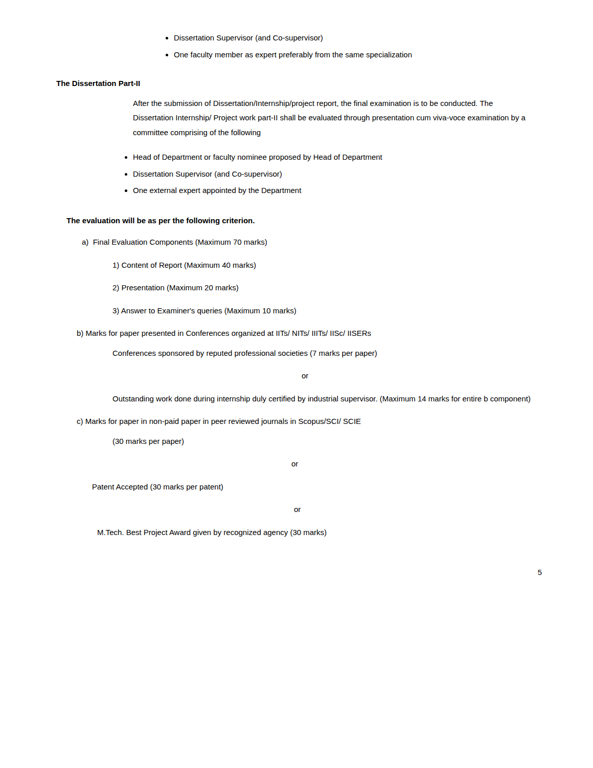Dissertation Supervisor (and Co-supervisor)
One faculty member as expert preferably from the same specialization
The Dissertation Part-II
After the submission of Dissertation/Internship/project report, the final examination is to be conducted. The Dissertation Internship/ Project work part-II shall be evaluated through presentation cum viva-voce examination by a committee comprising of the following
Head of Department or faculty nominee proposed by Head of Department
Dissertation Supervisor (and Co-supervisor)
One external expert appointed by the Department
The evaluation will be as per the following criterion.
a) Final Evaluation Components (Maximum 70 marks)
1) Content of Report (Maximum 40 marks)
2) Presentation (Maximum 20 marks)
3) Answer to Examiner's queries (Maximum 10 marks)
b) Marks for paper presented in Conferences organized at IITs/ NITs/ IIITs/ IISc/ IISERs
Conferences sponsored by reputed professional societies (7 marks per paper)
or
Outstanding work done during internship duly certified by industrial supervisor. (Maximum 14 marks for entire b component)
c) Marks for paper in non-paid paper in peer reviewed journals in Scopus/SCI/ SCIE
(30 marks per paper)
or
Patent Accepted (30 marks per patent)
or
M.Tech. Best Project Award given by recognized agency (30 marks)
5